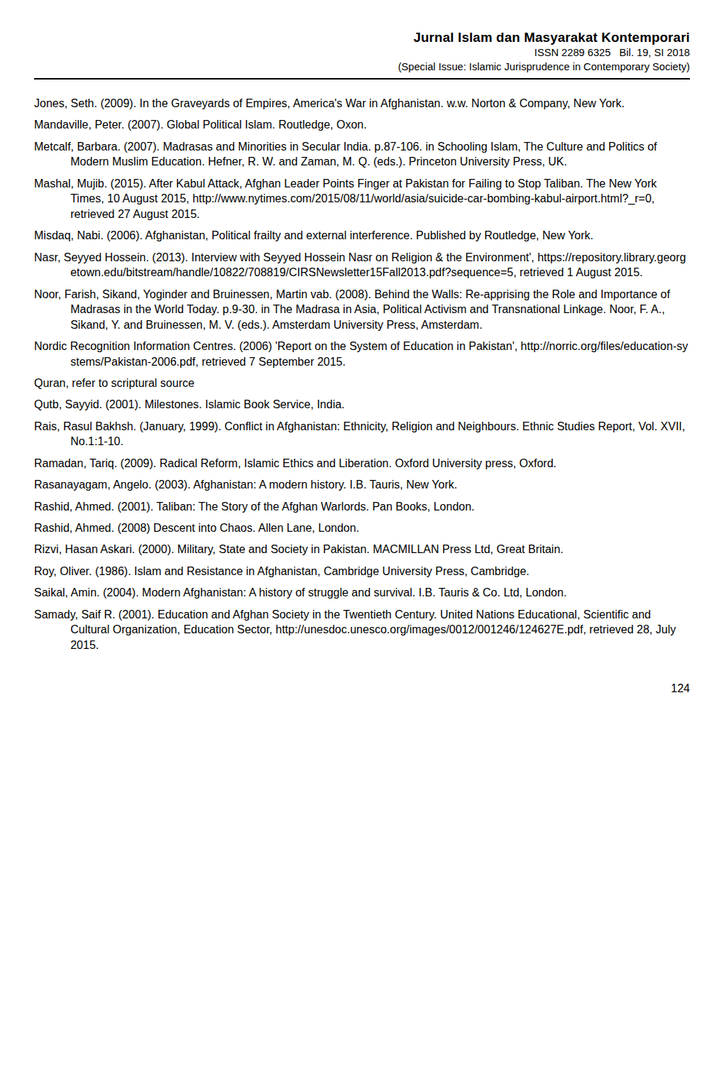Jurnal Islam dan Masyarakat Kontemporari
ISSN 2289 6325 Bil. 19, SI 2018
(Special Issue: Islamic Jurisprudence in Contemporary Society)
Jones, Seth. (2009). In the Graveyards of Empires, America's War in Afghanistan. w.w. Norton & Company, New York.
Mandaville, Peter. (2007). Global Political Islam. Routledge, Oxon.
Metcalf, Barbara. (2007). Madrasas and Minorities in Secular India. p.87-106. in Schooling Islam, The Culture and Politics of Modern Muslim Education. Hefner, R. W. and Zaman, M. Q. (eds.). Princeton University Press, UK.
Mashal, Mujib. (2015). After Kabul Attack, Afghan Leader Points Finger at Pakistan for Failing to Stop Taliban. The New York Times, 10 August 2015, http://www.nytimes.com/2015/08/11/world/asia/suicide-car-bombing-kabul-airport.html?_r=0, retrieved 27 August 2015.
Misdaq, Nabi. (2006). Afghanistan, Political frailty and external interference. Published by Routledge, New York.
Nasr, Seyyed Hossein. (2013). Interview with Seyyed Hossein Nasr on Religion & the Environment', https://repository.library.georgetown.edu/bitstream/handle/10822/708819/CIRSNewsletter15Fall2013.pdf?sequence=5, retrieved 1 August 2015.
Noor, Farish, Sikand, Yoginder and Bruinessen, Martin vab. (2008). Behind the Walls: Re-apprising the Role and Importance of Madrasas in the World Today. p.9-30. in The Madrasa in Asia, Political Activism and Transnational Linkage. Noor, F. A., Sikand, Y. and Bruinessen, M. V. (eds.). Amsterdam University Press, Amsterdam.
Nordic Recognition Information Centres. (2006) 'Report on the System of Education in Pakistan', http://norric.org/files/education-systems/Pakistan-2006.pdf, retrieved 7 September 2015.
Quran, refer to scriptural source
Qutb, Sayyid. (2001). Milestones. Islamic Book Service, India.
Rais, Rasul Bakhsh. (January, 1999). Conflict in Afghanistan: Ethnicity, Religion and Neighbours. Ethnic Studies Report, Vol. XVII, No.1:1-10.
Ramadan, Tariq. (2009). Radical Reform, Islamic Ethics and Liberation. Oxford University press, Oxford.
Rasanayagam, Angelo. (2003). Afghanistan: A modern history. I.B. Tauris, New York.
Rashid, Ahmed. (2001). Taliban: The Story of the Afghan Warlords. Pan Books, London.
Rashid, Ahmed. (2008) Descent into Chaos. Allen Lane, London.
Rizvi, Hasan Askari. (2000). Military, State and Society in Pakistan. MACMILLAN Press Ltd, Great Britain.
Roy, Oliver. (1986). Islam and Resistance in Afghanistan, Cambridge University Press, Cambridge.
Saikal, Amin. (2004). Modern Afghanistan: A history of struggle and survival. I.B. Tauris & Co. Ltd, London.
Samady, Saif R. (2001). Education and Afghan Society in the Twentieth Century. United Nations Educational, Scientific and Cultural Organization, Education Sector, http://unesdoc.unesco.org/images/0012/001246/124627E.pdf, retrieved 28, July 2015.
124